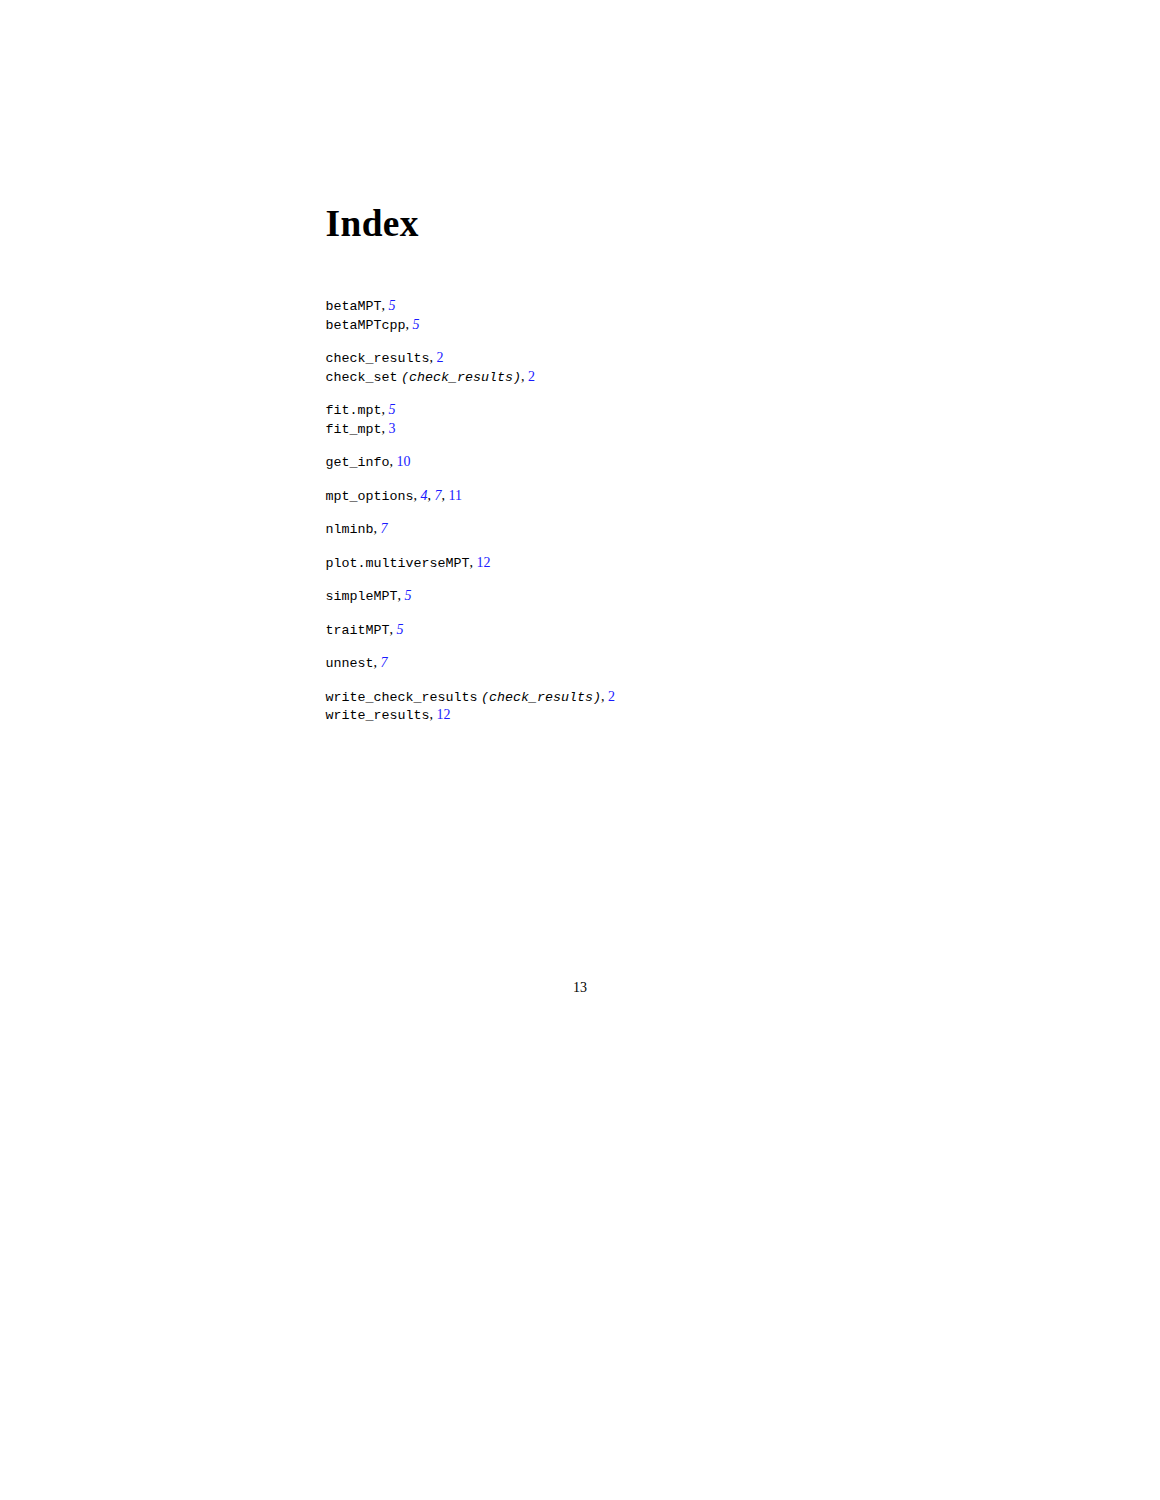Index
betaMPT, 5
betaMPTcpp, 5
check_results, 2
check_set (check_results), 2
fit.mpt, 5
fit_mpt, 3
get_info, 10
mpt_options, 4, 7, 11
nlminb, 7
plot.multiverseMPT, 12
simpleMPT, 5
traitMPT, 5
unnest, 7
write_check_results (check_results), 2
write_results, 12
13